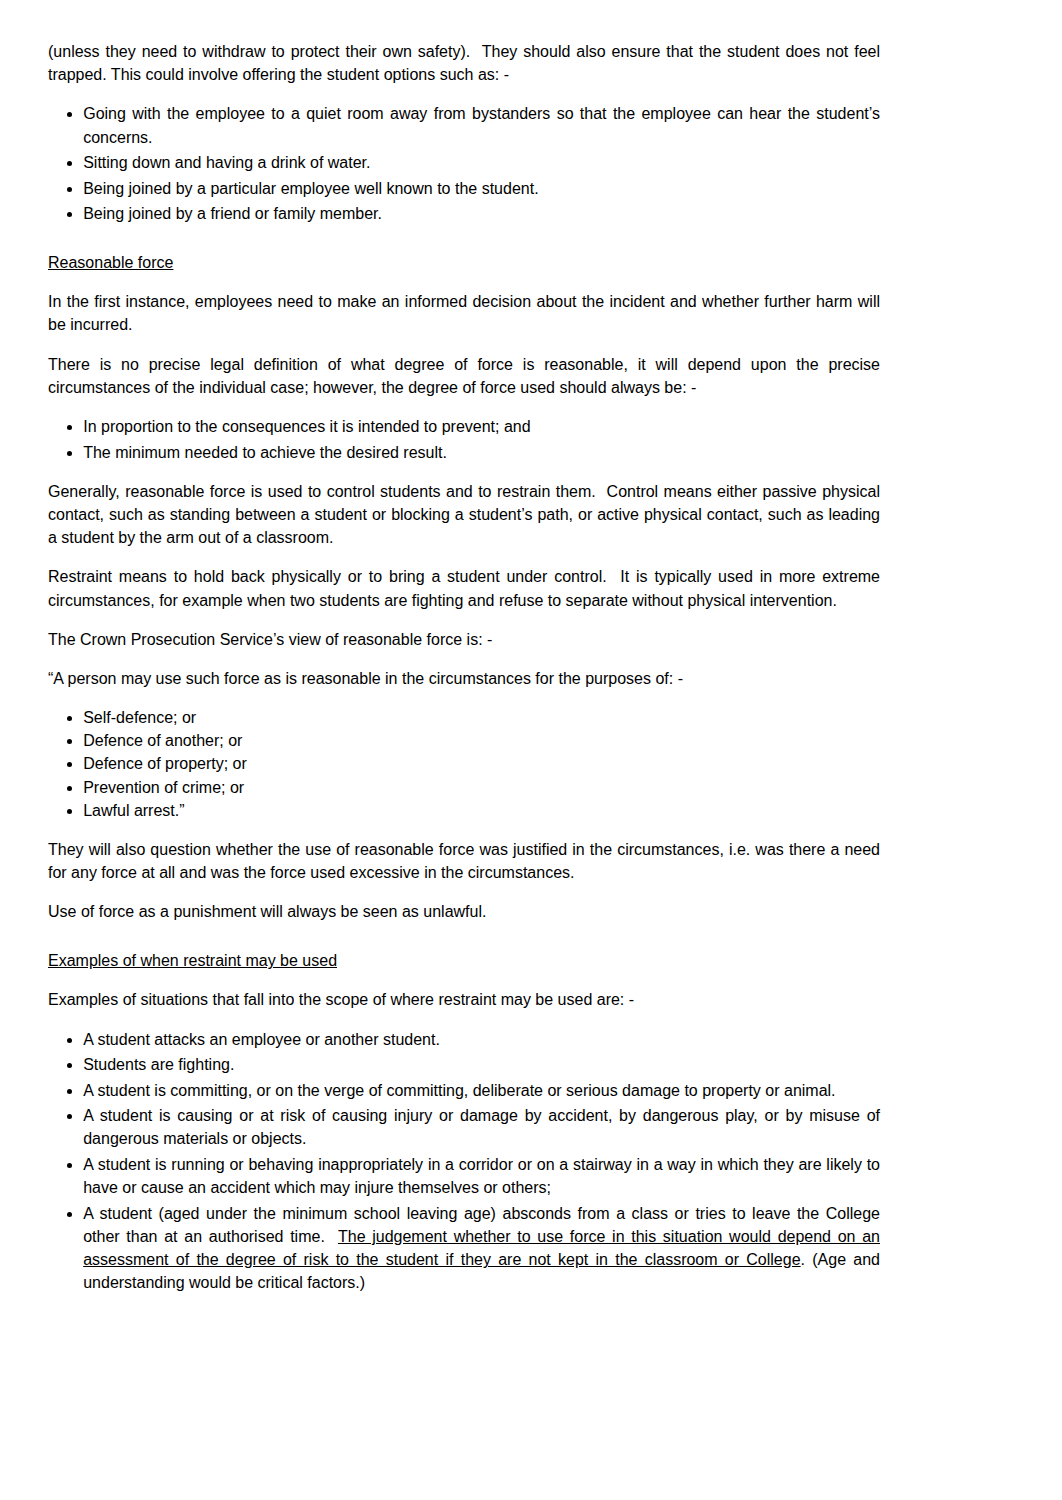(unless they need to withdraw to protect their own safety). They should also ensure that the student does not feel trapped. This could involve offering the student options such as: -
Going with the employee to a quiet room away from bystanders so that the employee can hear the student’s concerns.
Sitting down and having a drink of water.
Being joined by a particular employee well known to the student.
Being joined by a friend or family member.
Reasonable force
In the first instance, employees need to make an informed decision about the incident and whether further harm will be incurred.
There is no precise legal definition of what degree of force is reasonable, it will depend upon the precise circumstances of the individual case; however, the degree of force used should always be: -
In proportion to the consequences it is intended to prevent; and
The minimum needed to achieve the desired result.
Generally, reasonable force is used to control students and to restrain them. Control means either passive physical contact, such as standing between a student or blocking a student’s path, or active physical contact, such as leading a student by the arm out of a classroom.
Restraint means to hold back physically or to bring a student under control. It is typically used in more extreme circumstances, for example when two students are fighting and refuse to separate without physical intervention.
The Crown Prosecution Service’s view of reasonable force is: -
“A person may use such force as is reasonable in the circumstances for the purposes of: -
Self-defence; or
Defence of another; or
Defence of property; or
Prevention of crime; or
Lawful arrest.”
They will also question whether the use of reasonable force was justified in the circumstances, i.e. was there a need for any force at all and was the force used excessive in the circumstances.
Use of force as a punishment will always be seen as unlawful.
Examples of when restraint may be used
Examples of situations that fall into the scope of where restraint may be used are: -
A student attacks an employee or another student.
Students are fighting.
A student is committing, or on the verge of committing, deliberate or serious damage to property or animal.
A student is causing or at risk of causing injury or damage by accident, by dangerous play, or by misuse of dangerous materials or objects.
A student is running or behaving inappropriately in a corridor or on a stairway in a way in which they are likely to have or cause an accident which may injure themselves or others;
A student (aged under the minimum school leaving age) absconds from a class or tries to leave the College other than at an authorised time. The judgement whether to use force in this situation would depend on an assessment of the degree of risk to the student if they are not kept in the classroom or College. (Age and understanding would be critical factors.)